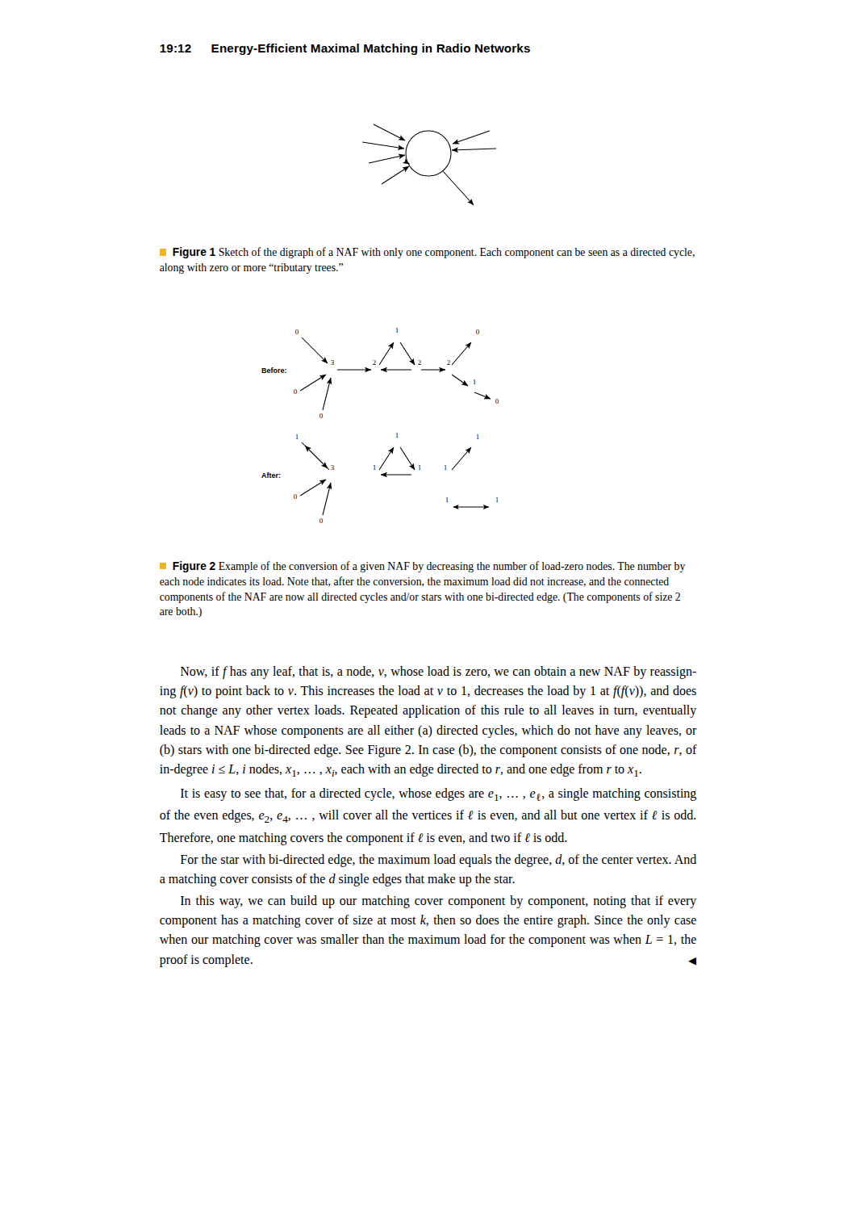19:12 Energy-Efficient Maximal Matching in Radio Networks
Figure 1 Sketch of the digraph of a NAF with only one component. Each component can be seen as a directed cycle, along with zero or more “tributary trees.”
Before: 0 0 0 3 2 1 2 2 0 1 0 After: 1 0 0 3 1 1 1 1 1 1 1
Figure 2 Example of the conversion of a given NAF by decreasing the number of load-zero nodes. The number by each node indicates its load. Note that, after the conversion, the maximum load did not increase, and the connected components of the NAF are now all directed cycles and/or stars with one bi-directed edge. (The components of size 2 are both.)
Now, if f has any leaf, that is, a node, v, whose load is zero, we can obtain a new NAF by reassigning f(v) to point back to v. This increases the load at v to 1, decreases the load by 1 at f(f(v)), and does not change any other vertex loads. Repeated application of this rule to all leaves in turn, eventually leads to a NAF whose components are all either (a) directed cycles, which do not have any leaves, or (b) stars with one bi-directed edge. See Figure 2. In case (b), the component consists of one node, r, of in-degree i ≤ L, i nodes, x1, … , xi, each with an edge directed to r, and one edge from r to x1.
It is easy to see that, for a directed cycle, whose edges are e1, … , eℓ, a single matching consisting of the even edges, e2, e4, … , will cover all the vertices if ℓ is even, and all but one vertex if ℓ is odd. Therefore, one matching covers the component if ℓ is even, and two if ℓ is odd.
For the star with bi-directed edge, the maximum load equals the degree, d, of the center vertex. And a matching cover consists of the d single edges that make up the star.
In this way, we can build up our matching cover component by component, noting that if every component has a matching cover of size at most k, then so does the entire graph. Since the only case when our matching cover was smaller than the maximum load for the component was when L = 1, the proof is complete.